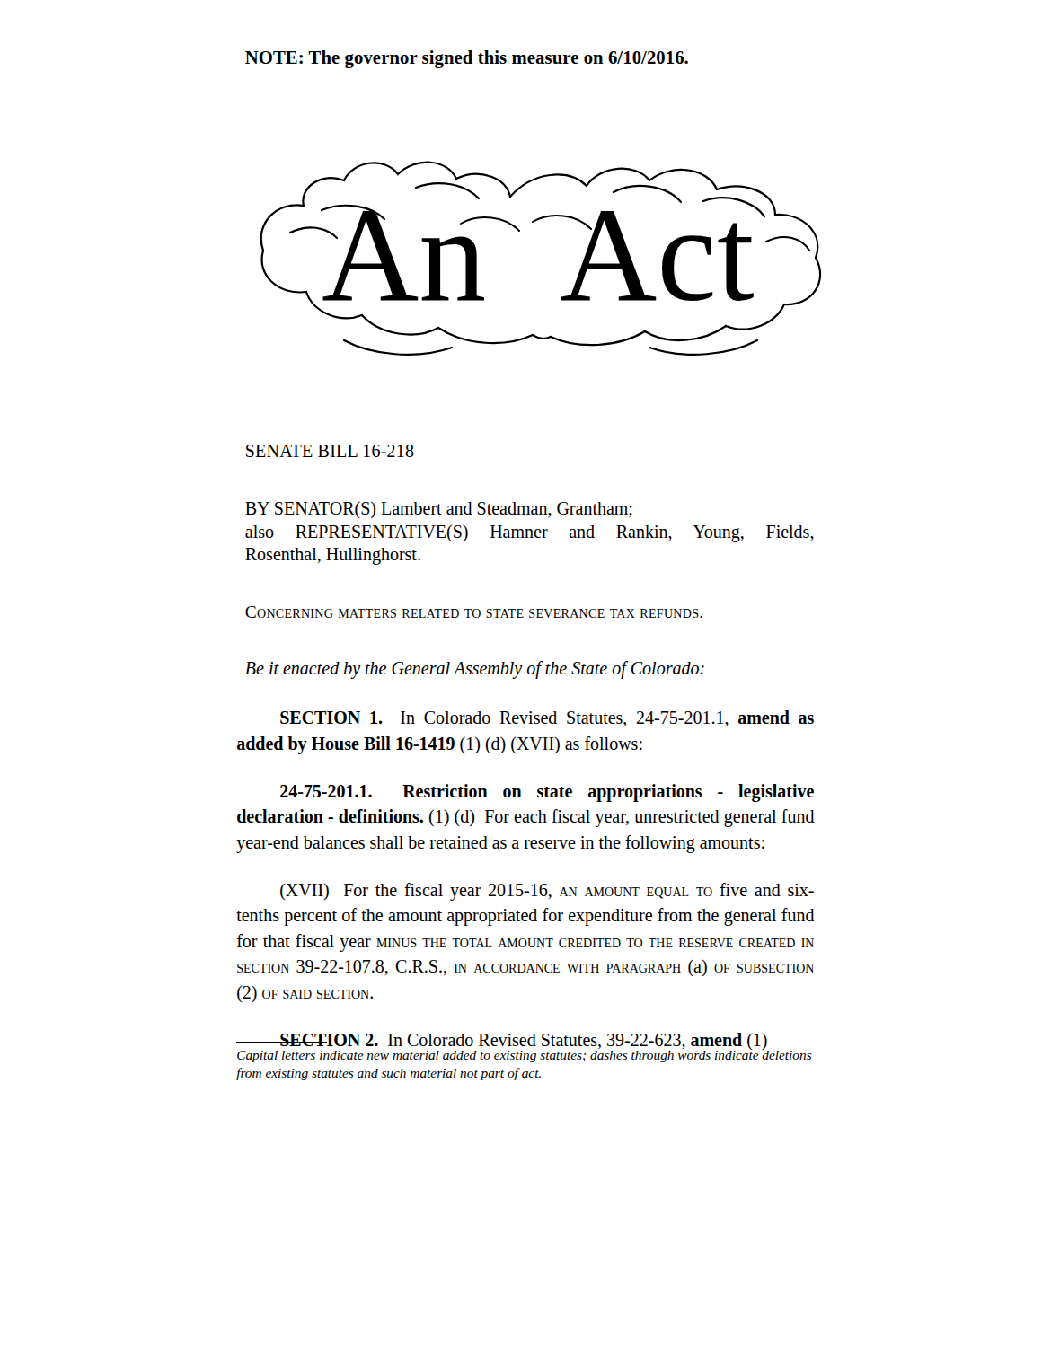NOTE: The governor signed this measure on 6/10/2016.
An Act
SENATE BILL 16-218
BY SENATOR(S) Lambert and Steadman, Grantham; also REPRESENTATIVE(S) Hamner and Rankin, Young, Fields, Rosenthal, Hullinghorst.
Concerning matters related to state severance tax refunds.
Be it enacted by the General Assembly of the State of Colorado:
SECTION 1. In Colorado Revised Statutes, 24-75-201.1, amend as added by House Bill 16-1419 (1) (d) (XVII) as follows:
24-75-201.1. Restriction on state appropriations - legislative declaration - definitions. (1) (d) For each fiscal year, unrestricted general fund year-end balances shall be retained as a reserve in the following amounts:
(XVII) For the fiscal year 2015-16, an amount equal to five and six-tenths percent of the amount appropriated for expenditure from the general fund for that fiscal year minus the total amount credited to the reserve created in section 39-22-107.8, C.R.S., in accordance with paragraph (a) of subsection (2) of said section.
SECTION 2. In Colorado Revised Statutes, 39-22-623, amend (1)
Capital letters indicate new material added to existing statutes; dashes through words indicate deletions from existing statutes and such material not part of act.